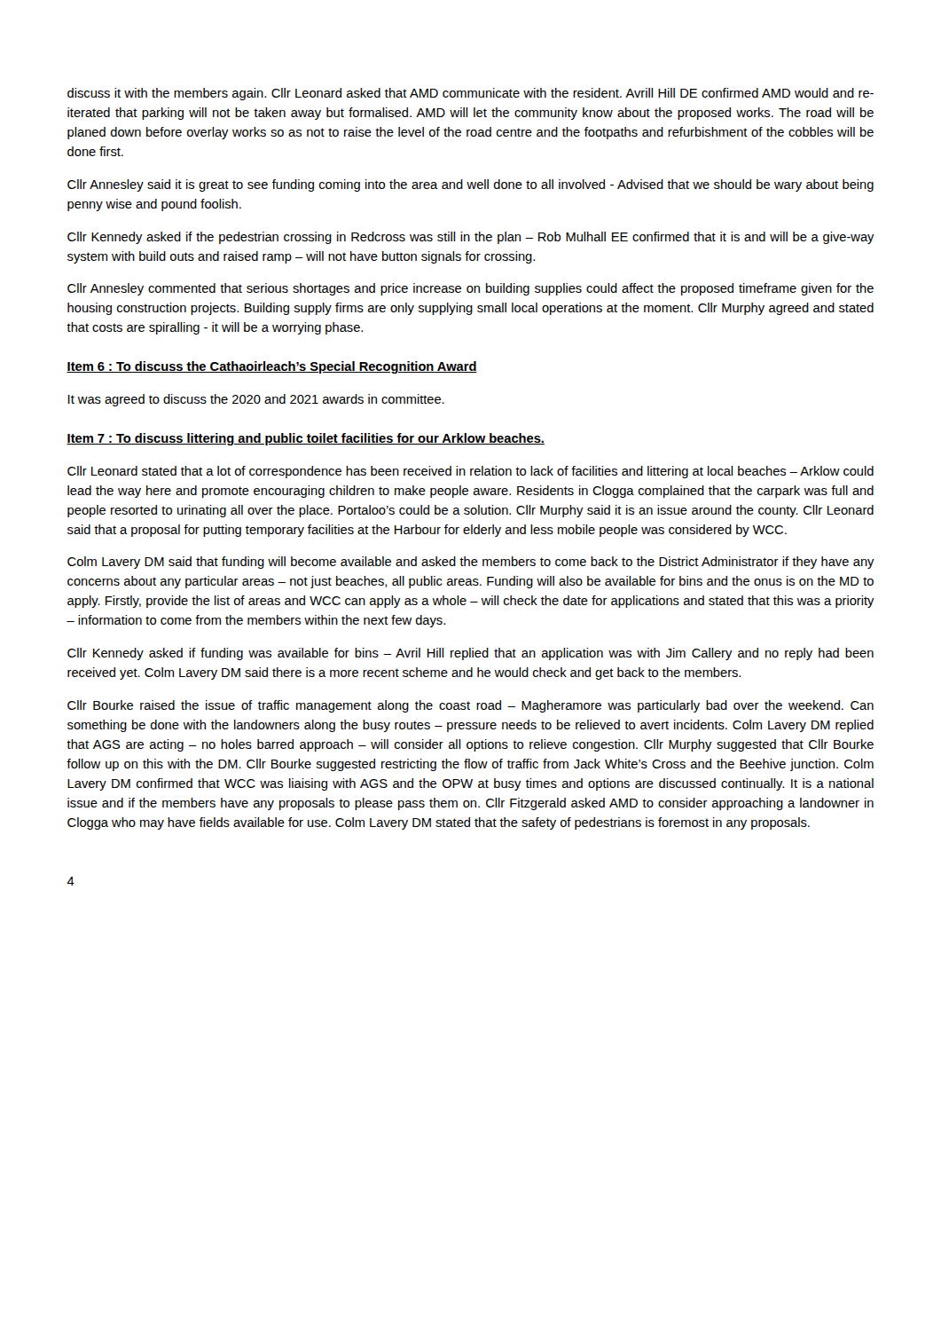discuss it with the members again. Cllr Leonard asked that AMD communicate with the resident. Avrill Hill DE confirmed AMD would and re-iterated that parking will not be taken away but formalised. AMD will let the community know about the proposed works. The road will be planed down before overlay works so as not to raise the level of the road centre and the footpaths and refurbishment of the cobbles will be done first.
Cllr Annesley said it is great to see funding coming into the area and well done to all involved - Advised that we should be wary about being penny wise and pound foolish.
Cllr Kennedy asked if the pedestrian crossing in Redcross was still in the plan – Rob Mulhall EE confirmed that it is and will be a give-way system with build outs and raised ramp – will not have button signals for crossing.
Cllr Annesley commented that serious shortages and price increase on building supplies could affect the proposed timeframe given for the housing construction projects. Building supply firms are only supplying small local operations at the moment. Cllr Murphy agreed and stated that costs are spiralling - it will be a worrying phase.
Item 6 : To discuss the Cathaoirleach’s Special Recognition Award
It was agreed to discuss the 2020 and 2021 awards in committee.
Item 7 : To discuss littering and public toilet facilities for our Arklow beaches.
Cllr Leonard stated that a lot of correspondence has been received in relation to lack of facilities and littering at local beaches – Arklow could lead the way here and promote encouraging children to make people aware. Residents in Clogga complained that the carpark was full and people resorted to urinating all over the place. Portaloo’s could be a solution. Cllr Murphy said it is an issue around the county. Cllr Leonard said that a proposal for putting temporary facilities at the Harbour for elderly and less mobile people was considered by WCC.
Colm Lavery DM said that funding will become available and asked the members to come back to the District Administrator if they have any concerns about any particular areas – not just beaches, all public areas. Funding will also be available for bins and the onus is on the MD to apply. Firstly, provide the list of areas and WCC can apply as a whole – will check the date for applications and stated that this was a priority – information to come from the members within the next few days.
Cllr Kennedy asked if funding was available for bins – Avril Hill replied that an application was with Jim Callery and no reply had been received yet. Colm Lavery DM said there is a more recent scheme and he would check and get back to the members.
Cllr Bourke raised the issue of traffic management along the coast road – Magheramore was particularly bad over the weekend. Can something be done with the landowners along the busy routes – pressure needs to be relieved to avert incidents. Colm Lavery DM replied that AGS are acting – no holes barred approach – will consider all options to relieve congestion. Cllr Murphy suggested that Cllr Bourke follow up on this with the DM. Cllr Bourke suggested restricting the flow of traffic from Jack White’s Cross and the Beehive junction. Colm Lavery DM confirmed that WCC was liaising with AGS and the OPW at busy times and options are discussed continually. It is a national issue and if the members have any proposals to please pass them on. Cllr Fitzgerald asked AMD to consider approaching a landowner in Clogga who may have fields available for use. Colm Lavery DM stated that the safety of pedestrians is foremost in any proposals.
4